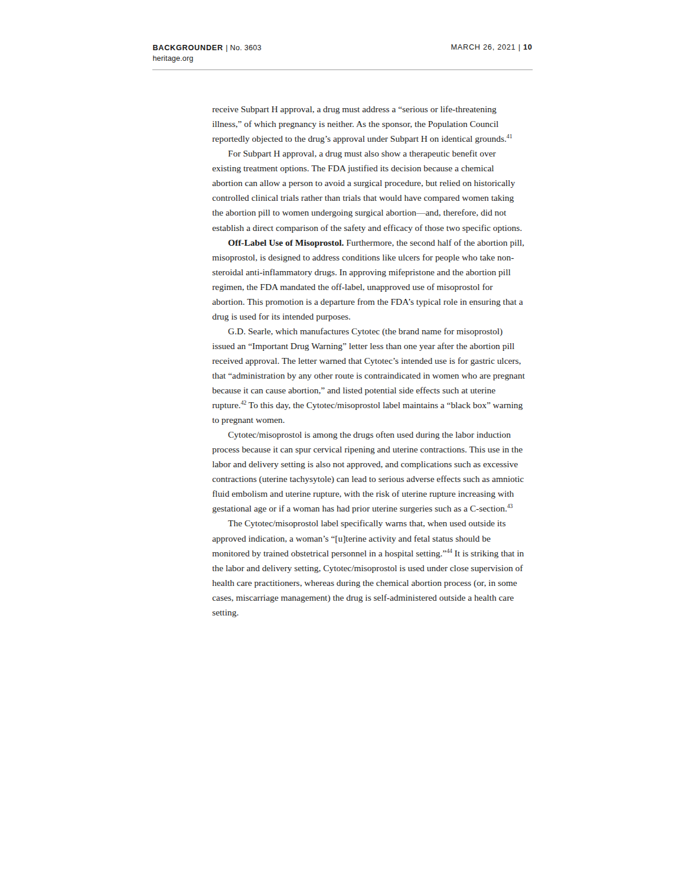BACKGROUNDER | No. 3603
heritage.org
MARCH 26, 2021 | 10
receive Subpart H approval, a drug must address a “serious or life-threatening illness,” of which pregnancy is neither. As the sponsor, the Population Council reportedly objected to the drug’s approval under Subpart H on identical grounds.41
For Subpart H approval, a drug must also show a therapeutic benefit over existing treatment options. The FDA justified its decision because a chemical abortion can allow a person to avoid a surgical procedure, but relied on historically controlled clinical trials rather than trials that would have compared women taking the abortion pill to women undergoing surgical abortion—and, therefore, did not establish a direct comparison of the safety and efficacy of those two specific options.
Off-Label Use of Misoprostol. Furthermore, the second half of the abortion pill, misoprostol, is designed to address conditions like ulcers for people who take non-steroidal anti-inflammatory drugs. In approving mifepristone and the abortion pill regimen, the FDA mandated the off-label, unapproved use of misoprostol for abortion. This promotion is a departure from the FDA’s typical role in ensuring that a drug is used for its intended purposes.
G.D. Searle, which manufactures Cytotec (the brand name for misoprostol) issued an “Important Drug Warning” letter less than one year after the abortion pill received approval. The letter warned that Cytotec’s intended use is for gastric ulcers, that “administration by any other route is contraindicated in women who are pregnant because it can cause abortion,” and listed potential side effects such at uterine rupture.42 To this day, the Cytotec/misoprostol label maintains a “black box” warning to pregnant women.
Cytotec/misoprostol is among the drugs often used during the labor induction process because it can spur cervical ripening and uterine contractions. This use in the labor and delivery setting is also not approved, and complications such as excessive contractions (uterine tachysytole) can lead to serious adverse effects such as amniotic fluid embolism and uterine rupture, with the risk of uterine rupture increasing with gestational age or if a woman has had prior uterine surgeries such as a C-section.43
The Cytotec/misoprostol label specifically warns that, when used outside its approved indication, a woman’s “[u]terine activity and fetal status should be monitored by trained obstetrical personnel in a hospital setting.”44 It is striking that in the labor and delivery setting, Cytotec/misoprostol is used under close supervision of health care practitioners, whereas during the chemical abortion process (or, in some cases, miscarriage management) the drug is self-administered outside a health care setting.